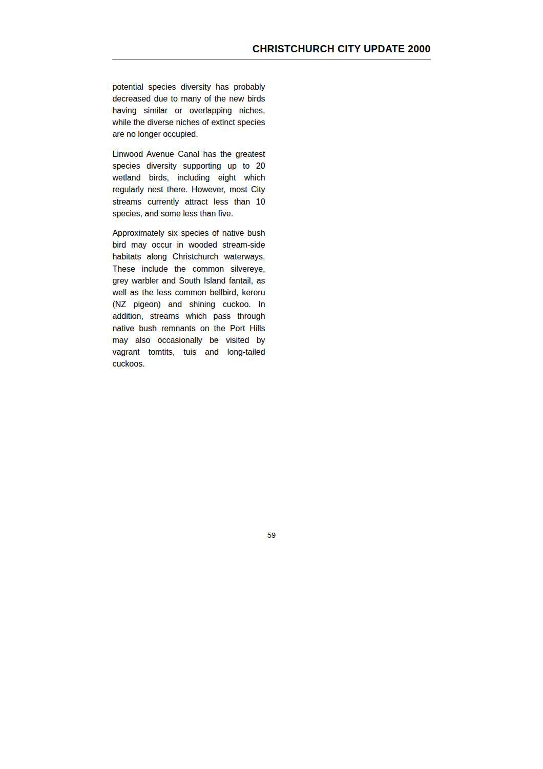CHRISTCHURCH CITY UPDATE 2000
potential species diversity has probably decreased due to many of the new birds having similar or overlapping niches, while the diverse niches of extinct species are no longer occupied.
Linwood Avenue Canal has the greatest species diversity supporting up to 20 wetland birds, including eight which regularly nest there. However, most City streams currently attract less than 10 species, and some less than five.
Approximately six species of native bush bird may occur in wooded stream-side habitats along Christchurch waterways. These include the common silvereye, grey warbler and South Island fantail, as well as the less common bellbird, kereru (NZ pigeon) and shining cuckoo. In addition, streams which pass through native bush remnants on the Port Hills may also occasionally be visited by vagrant tomtits, tuis and long-tailed cuckoos.
59